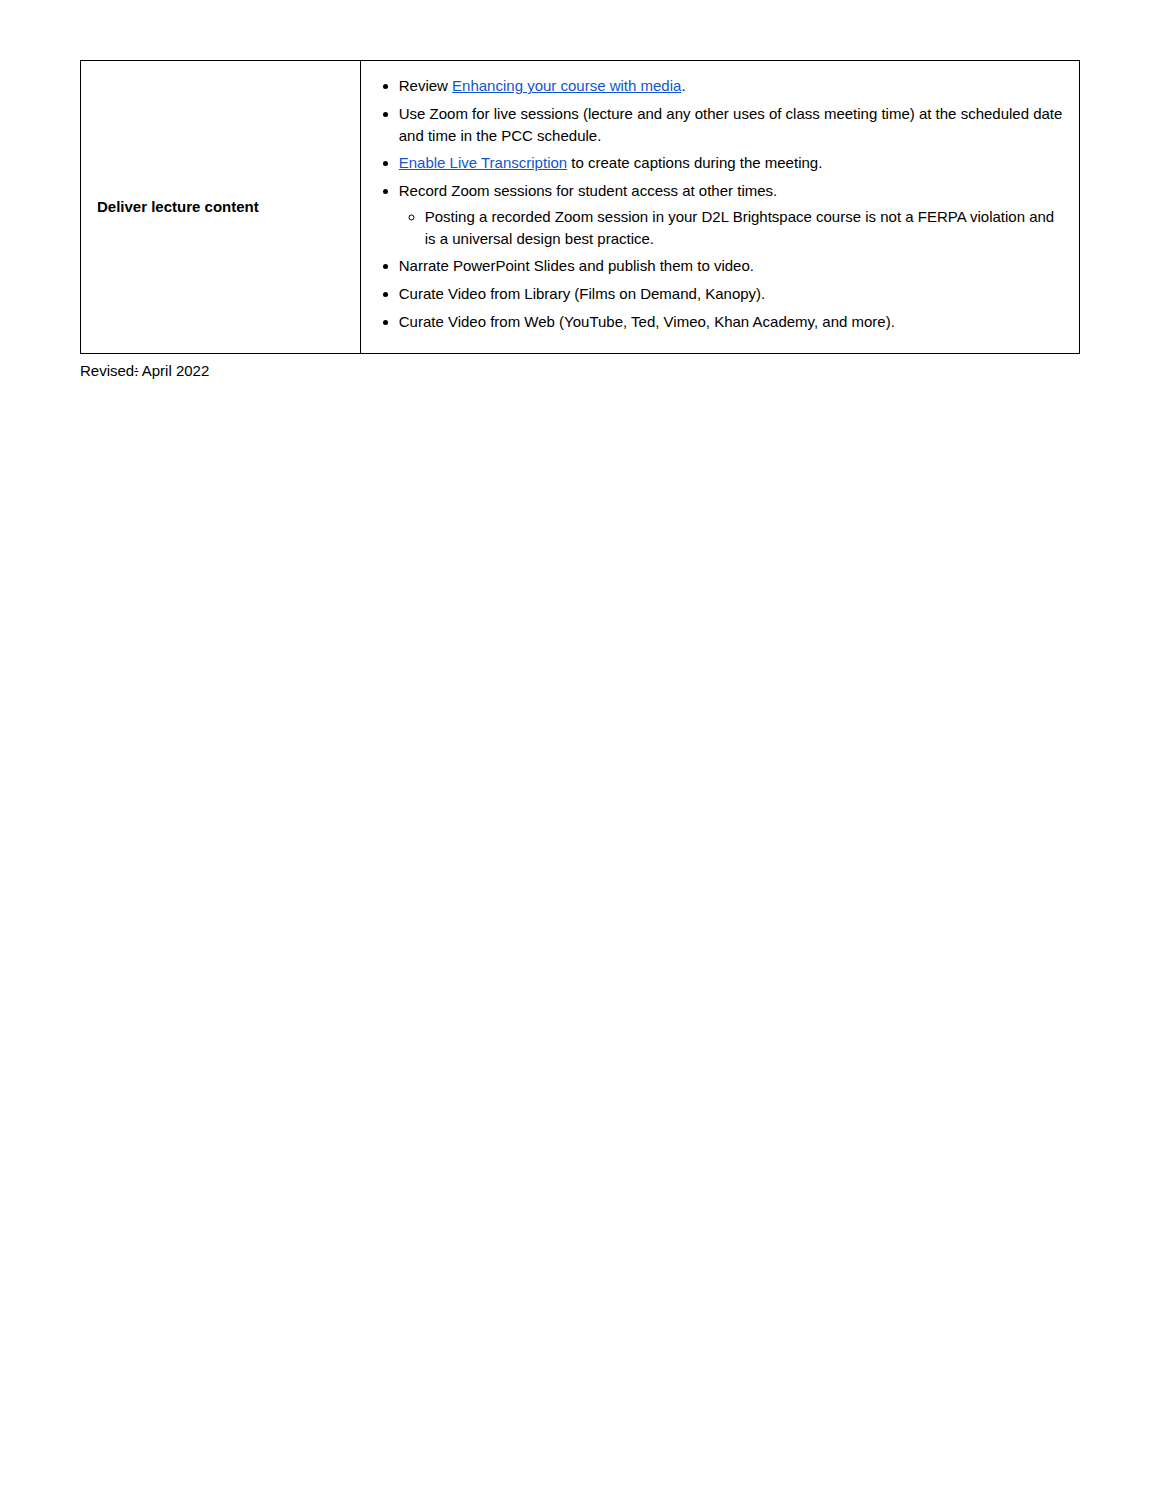| Deliver lecture content | Review Enhancing your course with media . Use Zoom for live sessions (lecture and any other uses of class meeting time) at the scheduled date and time in the PCC schedule. Enable Live Transcription to create captions during the meeting. Record Zoom sessions for student access at other times. Posting a recorded Zoom session in your D2L Brightspace course is not a FERPA violation and is a universal design best practice. Narrate PowerPoint Slides and publish them to video. Curate Video from Library (Films on Demand, Kanopy). Curate Video from Web (YouTube, Ted, Vimeo, Khan Academy, and more). |
Revised: April 2022